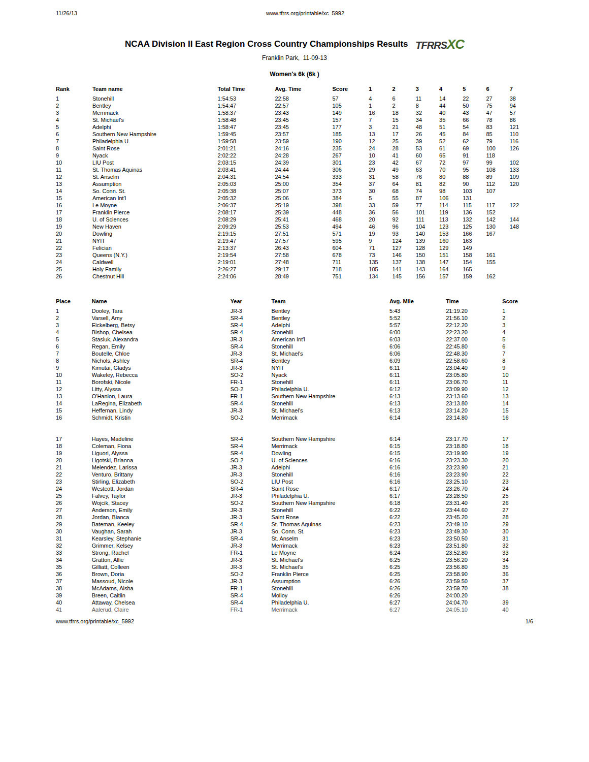11/26/13
www.tfrrs.org/printable/xc_5992
NCAA Division II East Region Cross Country Championships Results TFRRS XC
Franklin Park, 11-09-13
Women's 6k (6k )
| Rank | Team name | Total Time | Avg. Time | Score | 1 | 2 | 3 | 4 | 5 | 6 | 7 |
| --- | --- | --- | --- | --- | --- | --- | --- | --- | --- | --- | --- |
| 1 | Stonehill | 1:54:53 | 22:58 | 57 | 4 | 6 | 11 | 14 | 22 | 27 | 38 |
| 2 | Bentley | 1:54:47 | 22:57 | 105 | 1 | 2 | 8 | 44 | 50 | 75 | 94 |
| 3 | Merrimack | 1:58:37 | 23:43 | 149 | 16 | 18 | 32 | 40 | 43 | 47 | 57 |
| 4 | St. Michael's | 1:58:48 | 23:45 | 157 | 7 | 15 | 34 | 35 | 66 | 78 | 86 |
| 5 | Adelphi | 1:58:47 | 23:45 | 177 | 3 | 21 | 48 | 51 | 54 | 83 | 121 |
| 6 | Southern New Hampshire | 1:59:45 | 23:57 | 185 | 13 | 17 | 26 | 45 | 84 | 85 | 110 |
| 7 | Philadelphia U. | 1:59:58 | 23:59 | 190 | 12 | 25 | 39 | 52 | 62 | 79 | 116 |
| 8 | Saint Rose | 2:01:21 | 24:16 | 235 | 24 | 28 | 53 | 61 | 69 | 100 | 126 |
| 9 | Nyack | 2:02:22 | 24:28 | 267 | 10 | 41 | 60 | 65 | 91 | 118 | |
| 10 | LIU Post | 2:03:15 | 24:39 | 301 | 23 | 42 | 67 | 72 | 97 | 99 | 102 |
| 11 | St. Thomas Aquinas | 2:03:41 | 24:44 | 306 | 29 | 49 | 63 | 70 | 95 | 108 | 133 |
| 12 | St. Anselm | 2:04:31 | 24:54 | 333 | 31 | 58 | 76 | 80 | 88 | 89 | 109 |
| 13 | Assumption | 2:05:03 | 25:00 | 354 | 37 | 64 | 81 | 82 | 90 | 112 | 120 |
| 14 | So. Conn. St. | 2:05:38 | 25:07 | 373 | 30 | 68 | 74 | 98 | 103 | 107 | |
| 15 | American Int'l | 2:05:32 | 25:06 | 384 | 5 | 55 | 87 | 106 | 131 | | |
| 16 | Le Moyne | 2:06:37 | 25:19 | 398 | 33 | 59 | 77 | 114 | 115 | 117 | 122 |
| 17 | Franklin Pierce | 2:08:17 | 25:39 | 448 | 36 | 56 | 101 | 119 | 136 | 152 | |
| 18 | U. of Sciences | 2:08:29 | 25:41 | 468 | 20 | 92 | 111 | 113 | 132 | 142 | 144 |
| 19 | New Haven | 2:09:29 | 25:53 | 494 | 46 | 96 | 104 | 123 | 125 | 130 | 148 |
| 20 | Dowling | 2:19:15 | 27:51 | 571 | 19 | 93 | 140 | 153 | 166 | 167 | |
| 21 | NYIT | 2:19:47 | 27:57 | 595 | 9 | 124 | 139 | 160 | 163 | | |
| 22 | Felician | 2:13:37 | 26:43 | 604 | 71 | 127 | 128 | 129 | 149 | | |
| 23 | Queens (N.Y.) | 2:19:54 | 27:58 | 678 | 73 | 146 | 150 | 151 | 158 | 161 | |
| 24 | Caldwell | 2:19:01 | 27:48 | 711 | 135 | 137 | 138 | 147 | 154 | 155 | |
| 25 | Holy Family | 2:26:27 | 29:17 | 718 | 105 | 141 | 143 | 164 | 165 | | |
| 26 | Chestnut Hill | 2:24:06 | 28:49 | 751 | 134 | 145 | 156 | 157 | 159 | 162 | |
| Place | Name | Year | Team | Avg. Mile | Time | Score |
| --- | --- | --- | --- | --- | --- | --- |
| 1 | Dooley, Tara | JR-3 | Bentley | 5:43 | 21:19.20 | 1 |
| 2 | Varsell, Amy | SR-4 | Bentley | 5:52 | 21:56.10 | 2 |
| 3 | Eickelberg, Betsy | SR-4 | Adelphi | 5:57 | 22:12.20 | 3 |
| 4 | Bishop, Chelsea | SR-4 | Stonehill | 6:00 | 22:23.20 | 4 |
| 5 | Stasiuk, Alexandra | JR-3 | American Int'l | 6:03 | 22:37.00 | 5 |
| 6 | Regan, Emily | SR-4 | Stonehill | 6:06 | 22:45.80 | 6 |
| 7 | Boutelle, Chloe | JR-3 | St. Michael's | 6:06 | 22:48.30 | 7 |
| 8 | Nichols, Ashley | SR-4 | Bentley | 6:09 | 22:58.60 | 8 |
| 9 | Kimutai, Gladys | JR-3 | NYIT | 6:11 | 23:04.40 | 9 |
| 10 | Wakeley, Rebecca | SO-2 | Nyack | 6:11 | 23:05.80 | 10 |
| 11 | Borofski, Nicole | FR-1 | Stonehill | 6:11 | 23:06.70 | 11 |
| 12 | Litty, Alyssa | SO-2 | Philadelphia U. | 6:12 | 23:09.90 | 12 |
| 13 | O'Hanlon, Laura | FR-1 | Southern New Hampshire | 6:13 | 23:13.60 | 13 |
| 14 | LaRegina, Elizabeth | SR-4 | Stonehill | 6:13 | 23:13.80 | 14 |
| 15 | Heffernan, Lindy | JR-3 | St. Michael's | 6:13 | 23:14.20 | 15 |
| 16 | Schmidt, Kristin | SO-2 | Merrimack | 6:14 | 23:14.80 | 16 |
| 17 | Hayes, Madeline | SR-4 | Southern New Hampshire | 6:14 | 23:17.70 | 17 |
| 18 | Coleman, Fiona | SR-4 | Merrimack | 6:15 | 23:18.80 | 18 |
| 19 | Liguori, Alyssa | SR-4 | Dowling | 6:15 | 23:19.90 | 19 |
| 20 | Ligotski, Brianna | SO-2 | U. of Sciences | 6:16 | 23:23.30 | 20 |
| 21 | Melendez, Larissa | JR-3 | Adelphi | 6:16 | 23:23.90 | 21 |
| 22 | Venturo, Brittany | JR-3 | Stonehill | 6:16 | 23:23.90 | 22 |
| 23 | Stirling, Elizabeth | SO-2 | LIU Post | 6:16 | 23:25.10 | 23 |
| 24 | Westcott, Jordan | SR-4 | Saint Rose | 6:17 | 23:26.70 | 24 |
| 25 | Falvey, Taylor | JR-3 | Philadelphia U. | 6:17 | 23:28.50 | 25 |
| 26 | Wojcik, Stacey | SO-2 | Southern New Hampshire | 6:18 | 23:31.40 | 26 |
| 27 | Anderson, Emily | JR-3 | Stonehill | 6:22 | 23:44.60 | 27 |
| 28 | Jordan, Bianca | JR-3 | Saint Rose | 6:22 | 23:45.20 | 28 |
| 29 | Bateman, Keeley | SR-4 | St. Thomas Aquinas | 6:23 | 23:49.10 | 29 |
| 30 | Vaughan, Sarah | JR-3 | So. Conn. St. | 6:23 | 23:49.30 | 30 |
| 31 | Kearsley, Stephanie | SR-4 | St. Anselm | 6:23 | 23:50.50 | 31 |
| 32 | Grimmer, Kelsey | JR-3 | Merrimack | 6:23 | 23:51.80 | 32 |
| 33 | Strong, Rachel | FR-1 | Le Moyne | 6:24 | 23:52.80 | 33 |
| 34 | Gratton, Allie | JR-3 | St. Michael's | 6:25 | 23:56.20 | 34 |
| 35 | Gilliatt, Colleen | JR-3 | St. Michael's | 6:25 | 23:56.80 | 35 |
| 36 | Brown, Doria | SO-2 | Franklin Pierce | 6:25 | 23:58.90 | 36 |
| 37 | Massoud, Nicole | JR-3 | Assumption | 6:26 | 23:59.50 | 37 |
| 38 | McAdams, Aisha | FR-1 | Stonehill | 6:26 | 23:59.70 | 38 |
| 39 | Breen, Caitlin | SR-4 | Molloy | 6:26 | 24:00.20 | |
| 40 | Attaway, Chelsea | SR-4 | Philadelphia U. | 6:27 | 24:04.70 | 39 |
| 41 | Aalerud, Claire | FR-1 | Merrimack | 6:27 | 24:05.10 | 40 |
www.tfrrs.org/printable/xc_5992
1/6